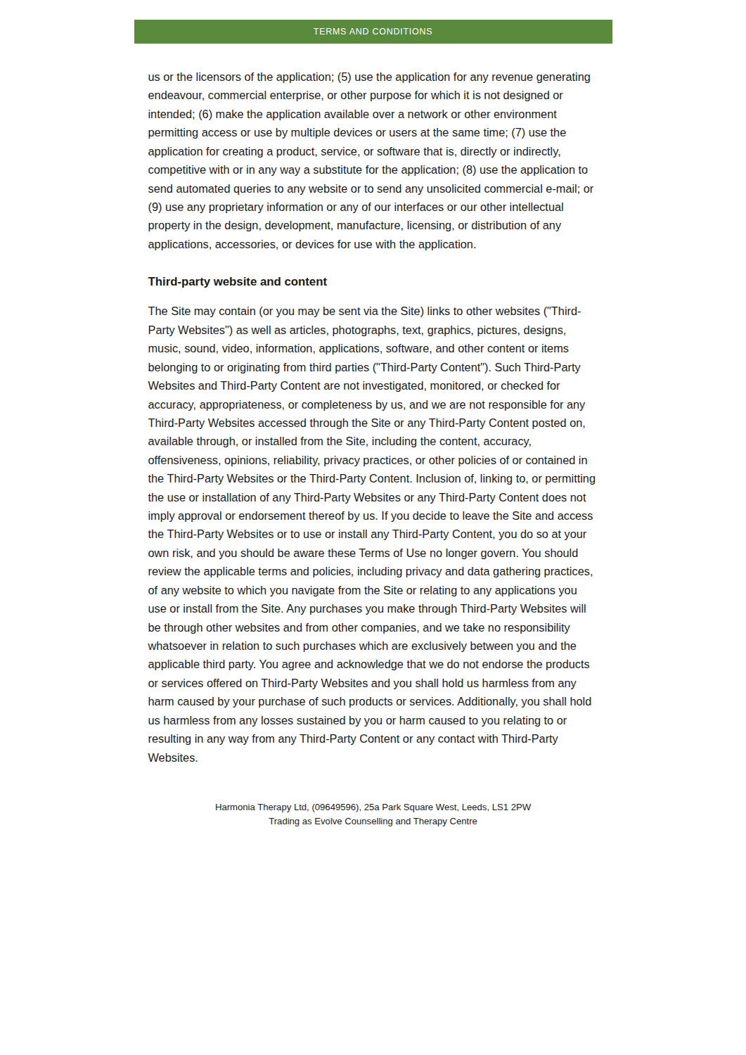TERMS AND CONDITIONS
us or the licensors of the application; (5) use the application for any revenue generating endeavour, commercial enterprise, or other purpose for which it is not designed or intended; (6) make the application available over a network or other environment permitting access or use by multiple devices or users at the same time; (7) use the application for creating a product, service, or software that is, directly or indirectly, competitive with or in any way a substitute for the application; (8) use the application to send automated queries to any website or to send any unsolicited commercial e-mail; or (9) use any proprietary information or any of our interfaces or our other intellectual property in the design, development, manufacture, licensing, or distribution of any applications, accessories, or devices for use with the application.
Third-party website and content
The Site may contain (or you may be sent via the Site) links to other websites ("Third-Party Websites") as well as articles, photographs, text, graphics, pictures, designs, music, sound, video, information, applications, software, and other content or items belonging to or originating from third parties ("Third-Party Content"). Such Third-Party Websites and Third-Party Content are not investigated, monitored, or checked for accuracy, appropriateness, or completeness by us, and we are not responsible for any Third-Party Websites accessed through the Site or any Third-Party Content posted on, available through, or installed from the Site, including the content, accuracy, offensiveness, opinions, reliability, privacy practices, or other policies of or contained in the Third-Party Websites or the Third-Party Content. Inclusion of, linking to, or permitting the use or installation of any Third-Party Websites or any Third-Party Content does not imply approval or endorsement thereof by us. If you decide to leave the Site and access the Third-Party Websites or to use or install any Third-Party Content, you do so at your own risk, and you should be aware these Terms of Use no longer govern. You should review the applicable terms and policies, including privacy and data gathering practices, of any website to which you navigate from the Site or relating to any applications you use or install from the Site. Any purchases you make through Third-Party Websites will be through other websites and from other companies, and we take no responsibility whatsoever in relation to such purchases which are exclusively between you and the applicable third party. You agree and acknowledge that we do not endorse the products or services offered on Third-Party Websites and you shall hold us harmless from any harm caused by your purchase of such products or services. Additionally, you shall hold us harmless from any losses sustained by you or harm caused to you relating to or resulting in any way from any Third-Party Content or any contact with Third-Party Websites.
Harmonia Therapy Ltd, (09649596), 25a Park Square West, Leeds, LS1 2PW
Trading as Evolve Counselling and Therapy Centre